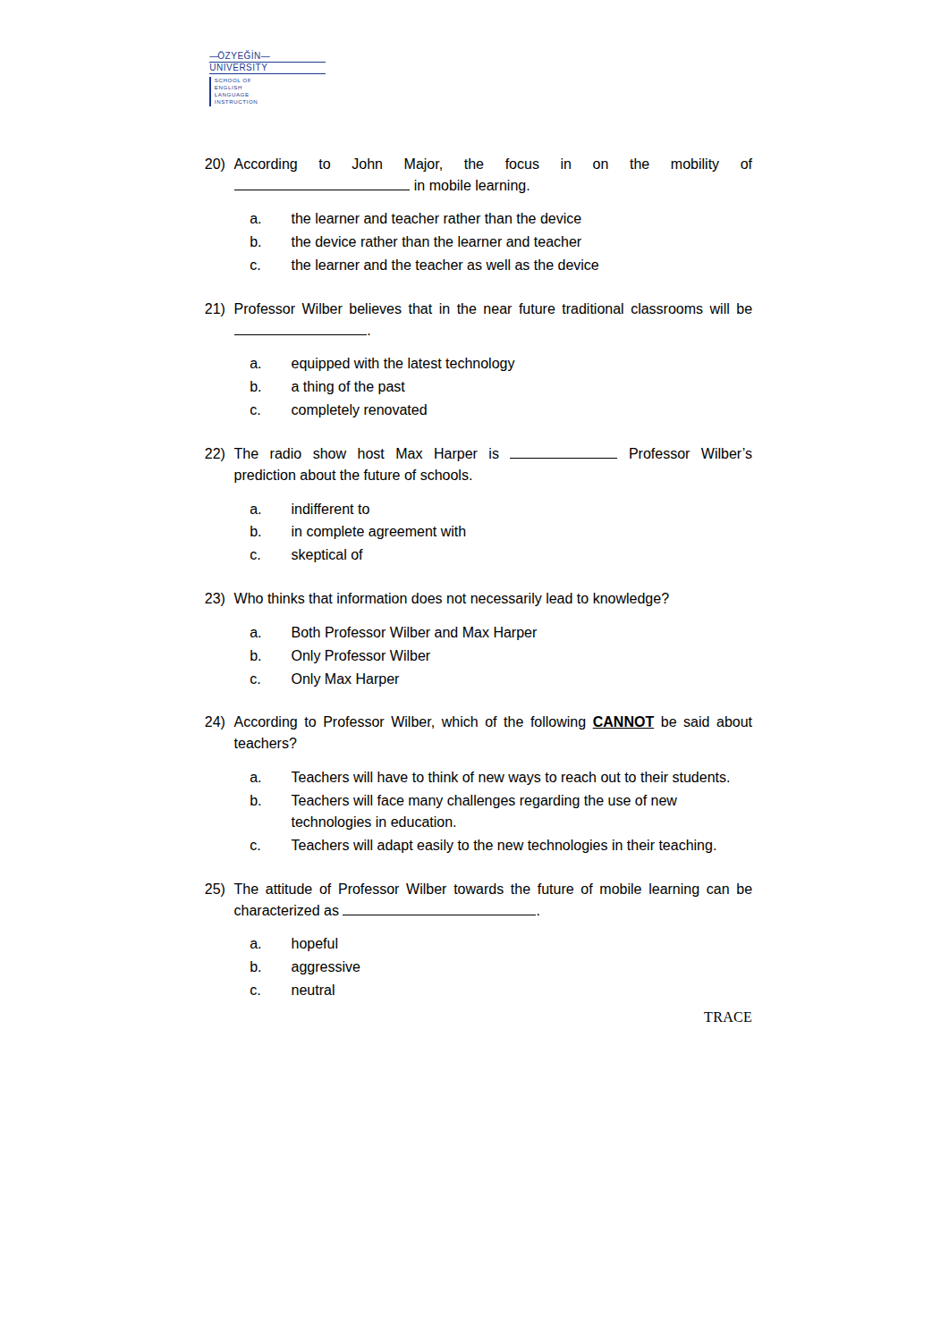—ÖZYEĞİN—
UNIVERSITY
School of
English
Language
Instruction
According to John Major, the focus in on the mobility of in mobile learning.
a. the learner and teacher rather than the device
b. the device rather than the learner and teacher
c. the learner and the teacher as well as the device
Professor Wilber believes that in the near future traditional classrooms will be .
a. equipped with the latest technology
b. a thing of the past
c. completely renovated
The radio show host Max Harper is Professor Wilber’s prediction about the future of schools.
a. indifferent to
b. in complete agreement with
c. skeptical of
Who thinks that information does not necessarily lead to knowledge?
a. Both Professor Wilber and Max Harper
b. Only Professor Wilber
c. Only Max Harper
According to Professor Wilber, which of the following CANNOT be said about teachers?
a. Teachers will have to think of new ways to reach out to their students.
b. Teachers will face many challenges regarding the use of new technologies in education.
c. Teachers will adapt easily to the new technologies in their teaching.
The attitude of Professor Wilber towards the future of mobile learning can be characterized as .
a. hopeful
b. aggressive
c. neutral
TRACE